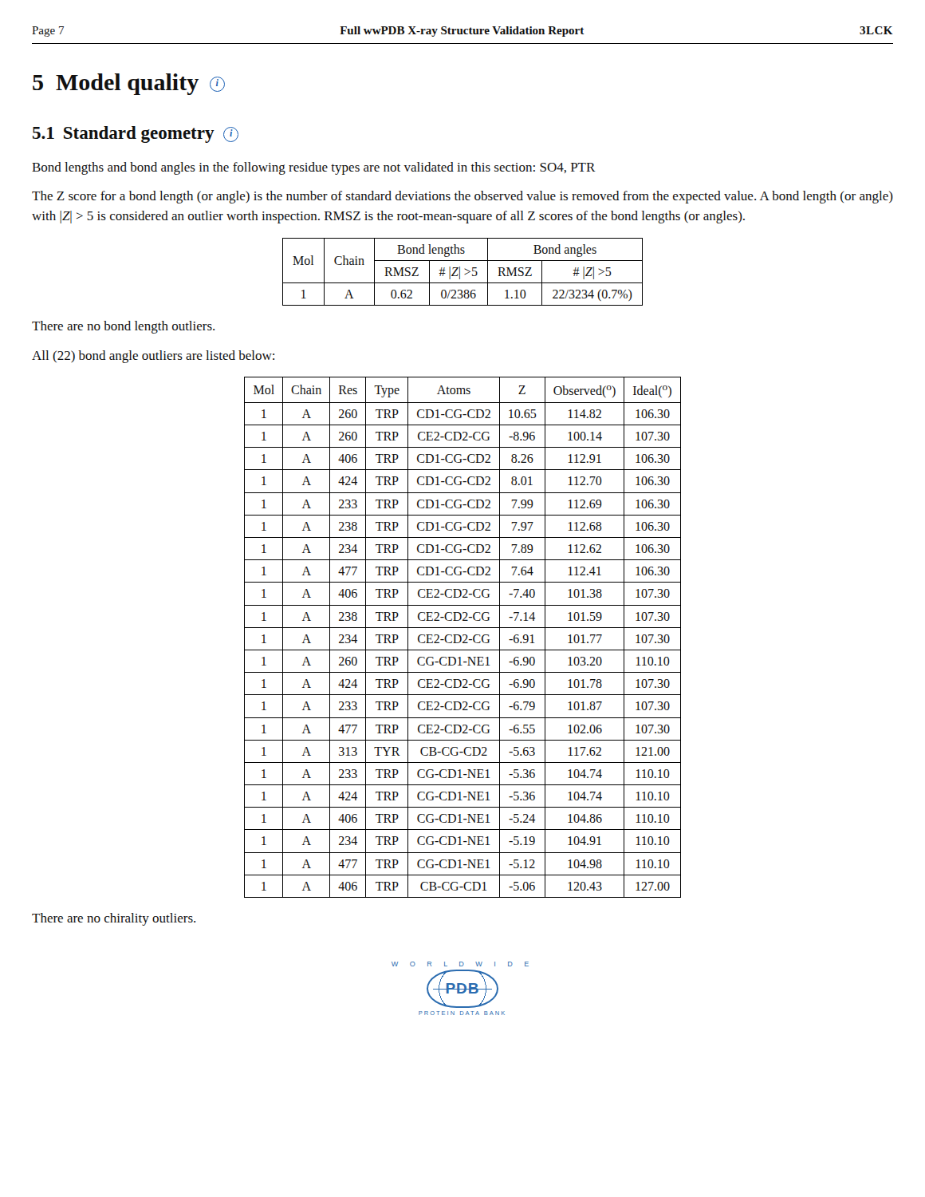Page 7
Full wwPDB X-ray Structure Validation Report
3LCK
5 Model quality i
5.1 Standard geometry i
Bond lengths and bond angles in the following residue types are not validated in this section: SO4, PTR
The Z score for a bond length (or angle) is the number of standard deviations the observed value is removed from the expected value. A bond length (or angle) with |Z| > 5 is considered an outlier worth inspection. RMSZ is the root-mean-square of all Z scores of the bond lengths (or angles).
| Mol | Chain | Bond lengths | Bond angles |
| --- | --- | --- | --- |
| RMSZ | # / Z / >5 | RMSZ | # / Z / >5 |
| 1 | A | 0.62 | 0/2386 | 1.10 | 22/3234 (0.7%) |
There are no bond length outliers.
All (22) bond angle outliers are listed below:
| Mol | Chain | Res | Type | Atoms | Z | Observed( o ) | Ideal( o ) |
| --- | --- | --- | --- | --- | --- | --- | --- |
| 1 | A | 260 | TRP | CD1-CG-CD2 | 10.65 | 114.82 | 106.30 |
| 1 | A | 260 | TRP | CE2-CD2-CG | -8.96 | 100.14 | 107.30 |
| 1 | A | 406 | TRP | CD1-CG-CD2 | 8.26 | 112.91 | 106.30 |
| 1 | A | 424 | TRP | CD1-CG-CD2 | 8.01 | 112.70 | 106.30 |
| 1 | A | 233 | TRP | CD1-CG-CD2 | 7.99 | 112.69 | 106.30 |
| 1 | A | 238 | TRP | CD1-CG-CD2 | 7.97 | 112.68 | 106.30 |
| 1 | A | 234 | TRP | CD1-CG-CD2 | 7.89 | 112.62 | 106.30 |
| 1 | A | 477 | TRP | CD1-CG-CD2 | 7.64 | 112.41 | 106.30 |
| 1 | A | 406 | TRP | CE2-CD2-CG | -7.40 | 101.38 | 107.30 |
| 1 | A | 238 | TRP | CE2-CD2-CG | -7.14 | 101.59 | 107.30 |
| 1 | A | 234 | TRP | CE2-CD2-CG | -6.91 | 101.77 | 107.30 |
| 1 | A | 260 | TRP | CG-CD1-NE1 | -6.90 | 103.20 | 110.10 |
| 1 | A | 424 | TRP | CE2-CD2-CG | -6.90 | 101.78 | 107.30 |
| 1 | A | 233 | TRP | CE2-CD2-CG | -6.79 | 101.87 | 107.30 |
| 1 | A | 477 | TRP | CE2-CD2-CG | -6.55 | 102.06 | 107.30 |
| 1 | A | 313 | TYR | CB-CG-CD2 | -5.63 | 117.62 | 121.00 |
| 1 | A | 233 | TRP | CG-CD1-NE1 | -5.36 | 104.74 | 110.10 |
| 1 | A | 424 | TRP | CG-CD1-NE1 | -5.36 | 104.74 | 110.10 |
| 1 | A | 406 | TRP | CG-CD1-NE1 | -5.24 | 104.86 | 110.10 |
| 1 | A | 234 | TRP | CG-CD1-NE1 | -5.19 | 104.91 | 110.10 |
| 1 | A | 477 | TRP | CG-CD1-NE1 | -5.12 | 104.98 | 110.10 |
| 1 | A | 406 | TRP | CB-CG-CD1 | -5.06 | 120.43 | 127.00 |
There are no chirality outliers.
W O R L D W I D E
PROTEIN DATA BANK